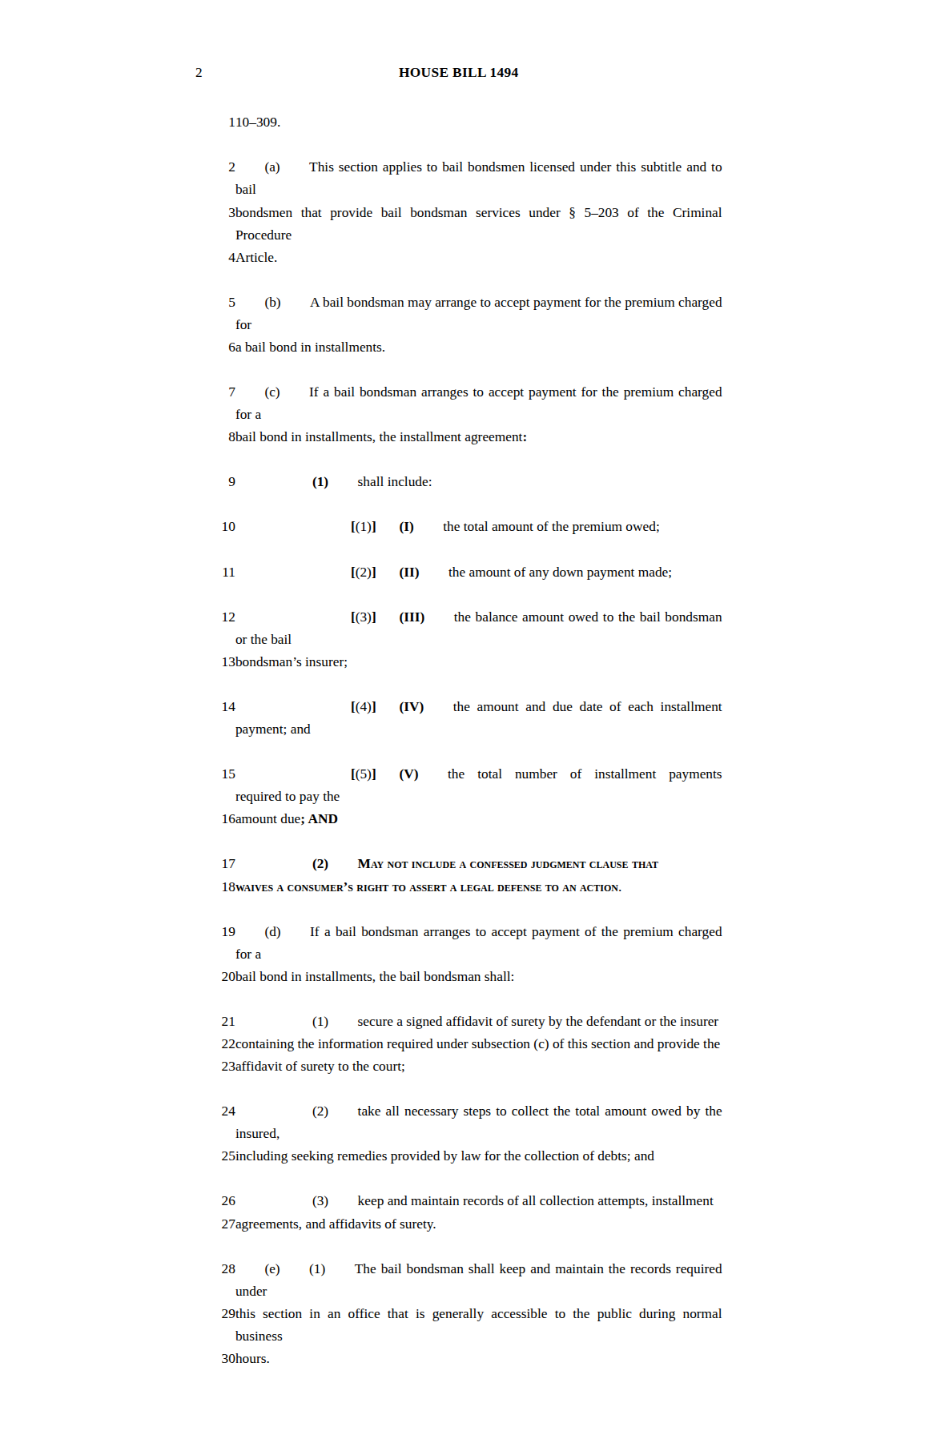2
HOUSE BILL 1494
| 1 | 10–309. |
| 2 | (a) This section applies to bail bondsmen licensed under this subtitle and to bail |
| 3 | bondsmen that provide bail bondsman services under § 5–203 of the Criminal Procedure |
| 4 | Article. |
| 5 | (b) A bail bondsman may arrange to accept payment for the premium charged for |
| 6 | a bail bond in installments. |
| 7 | (c) If a bail bondsman arranges to accept payment for the premium charged for a |
| 8 | bail bond in installments, the installment agreement : |
| 9 | (1) shall include: |
| 10 | [ (1) ] (I) the total amount of the premium owed; |
| 11 | [ (2) ] (II) the amount of any down payment made; |
| 12 | [ (3) ] (III) the balance amount owed to the bail bondsman or the bail |
| 13 | bondsman’s insurer; |
| 14 | [ (4) ] (IV) the amount and due date of each installment payment; and |
| 15 | [ (5) ] (V) the total number of installment payments required to pay the |
| 16 | amount due ; AND |
| 17 | (2) May not include a confessed judgment clause that |
| 18 | waives a consumer’s right to assert a legal defense to an action . |
| 19 | (d) If a bail bondsman arranges to accept payment of the premium charged for a |
| 20 | bail bond in installments, the bail bondsman shall: |
| 21 | (1) secure a signed affidavit of surety by the defendant or the insurer |
| 22 | containing the information required under subsection (c) of this section and provide the |
| 23 | affidavit of surety to the court; |
| 24 | (2) take all necessary steps to collect the total amount owed by the insured, |
| 25 | including seeking remedies provided by law for the collection of debts; and |
| 26 | (3) keep and maintain records of all collection attempts, installment |
| 27 | agreements, and affidavits of surety. |
| 28 | (e) (1) The bail bondsman shall keep and maintain the records required under |
| 29 | this section in an office that is generally accessible to the public during normal business |
| 30 | hours. |